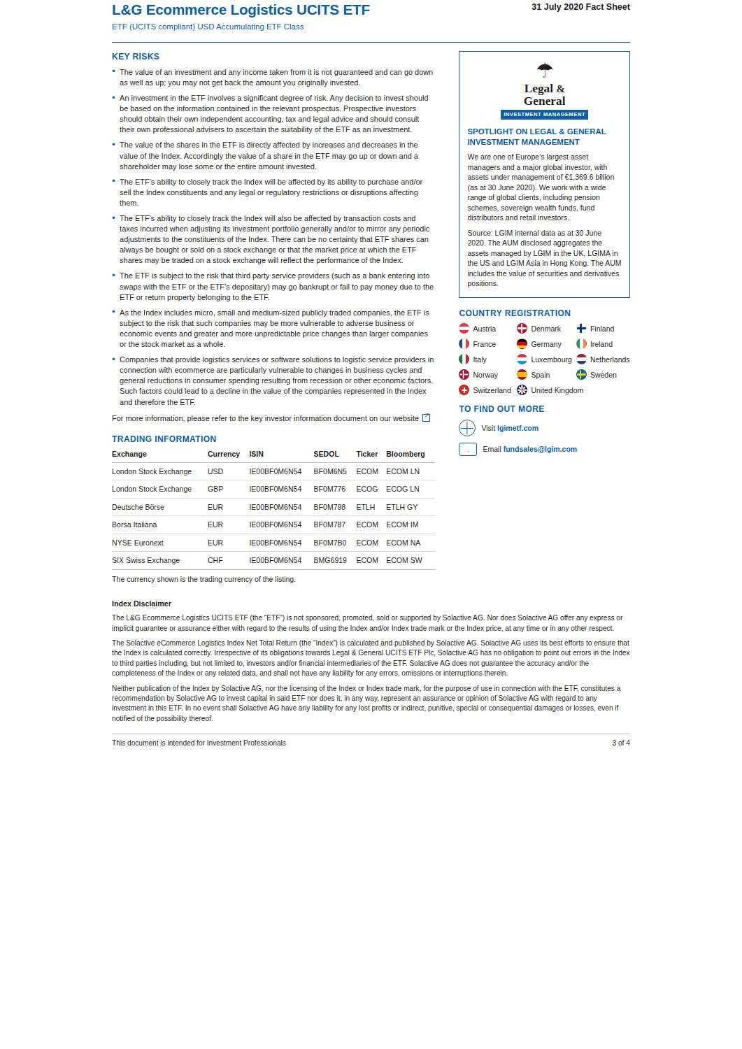L&G Ecommerce Logistics UCITS ETF
ETF (UCITS compliant) USD Accumulating ETF Class
31 July 2020 Fact Sheet
Key Risks
The value of an investment and any income taken from it is not guaranteed and can go down as well as up; you may not get back the amount you originally invested.
An investment in the ETF involves a significant degree of risk. Any decision to invest should be based on the information contained in the relevant prospectus. Prospective investors should obtain their own independent accounting, tax and legal advice and should consult their own professional advisers to ascertain the suitability of the ETF as an investment.
The value of the shares in the ETF is directly affected by increases and decreases in the value of the Index. Accordingly the value of a share in the ETF may go up or down and a shareholder may lose some or the entire amount invested.
The ETF’s ability to closely track the Index will be affected by its ability to purchase and/or sell the Index constituents and any legal or regulatory restrictions or disruptions affecting them.
The ETF’s ability to closely track the Index will also be affected by transaction costs and taxes incurred when adjusting its investment portfolio generally and/or to mirror any periodic adjustments to the constituents of the Index. There can be no certainty that ETF shares can always be bought or sold on a stock exchange or that the market price at which the ETF shares may be traded on a stock exchange will reflect the performance of the Index.
The ETF is subject to the risk that third party service providers (such as a bank entering into swaps with the ETF or the ETF’s depositary) may go bankrupt or fail to pay money due to the ETF or return property belonging to the ETF.
As the Index includes micro, small and medium-sized publicly traded companies, the ETF is subject to the risk that such companies may be more vulnerable to adverse business or economic events and greater and more unpredictable price changes than larger companies or the stock market as a whole.
Companies that provide logistics services or software solutions to logistic service providers in connection with ecommerce are particularly vulnerable to changes in business cycles and general reductions in consumer spending resulting from recession or other economic factors. Such factors could lead to a decline in the value of the companies represented in the Index and therefore the ETF.
For more information, please refer to the key investor information document on our website
Trading Information
| Exchange | Currency | ISIN | SEDOL | Ticker | Bloomberg |
| --- | --- | --- | --- | --- | --- |
| London Stock Exchange | USD | IE00BF0M6N54 | BF0M6N5 | ECOM | ECOM LN |
| London Stock Exchange | GBP | IE00BF0M6N54 | BF0M776 | ECOG | ECOG LN |
| Deutsche Börse | EUR | IE00BF0M6N54 | BF0M798 | ETLH | ETLH GY |
| Borsa Italiana | EUR | IE00BF0M6N54 | BF0M787 | ECOM | ECOM IM |
| NYSE Euronext | EUR | IE00BF0M6N54 | BF0M7B0 | ECOM | ECOM NA |
| SIX Swiss Exchange | CHF | IE00BF0M6N54 | BMG6919 | ECOM | ECOM SW |
The currency shown is the trading currency of the listing.
☂
Legal &
General
Investment Management
Spotlight on Legal & General Investment Management
We are one of Europe’s largest asset managers and a major global investor, with assets under management of €1,369.6 billion (as at 30 June 2020). We work with a wide range of global clients, including pension schemes, sovereign wealth funds, fund distributors and retail investors.
Source: LGIM internal data as at 30 June 2020. The AUM disclosed aggregates the assets managed by LGIM in the UK, LGIMA in the US and LGIM Asia in Hong Kong. The AUM includes the value of securities and derivatives positions.
Country Registration
Austria
Denmark
Finland
France
Germany
Ireland
Italy
Luxembourg
Netherlands
Norway
Spain
Sweden
Switzerland
United Kingdom
To Find Out More
Visit lgimetf.com
Email fundsales@lgim.com
Index Disclaimer
The L&G Ecommerce Logistics UCITS ETF (the “ETF”) is not sponsored, promoted, sold or supported by Solactive AG. Nor does Solactive AG offer any express or implicit guarantee or assurance either with regard to the results of using the Index and/or Index trade mark or the Index price, at any time or in any other respect.
The Solactive eCommerce Logistics Index Net Total Return (the “Index”) is calculated and published by Solactive AG. Solactive AG uses its best efforts to ensure that the Index is calculated correctly. Irrespective of its obligations towards Legal & General UCITS ETF Plc, Solactive AG has no obligation to point out errors in the Index to third parties including, but not limited to, investors and/or financial intermediaries of the ETF. Solactive AG does not guarantee the accuracy and/or the completeness of the Index or any related data, and shall not have any liability for any errors, omissions or interruptions therein.
Neither publication of the Index by Solactive AG, nor the licensing of the Index or Index trade mark, for the purpose of use in connection with the ETF, constitutes a recommendation by Solactive AG to invest capital in said ETF nor does it, in any way, represent an assurance or opinion of Solactive AG with regard to any investment in this ETF. In no event shall Solactive AG have any liability for any lost profits or indirect, punitive, special or consequential damages or losses, even if notified of the possibility thereof.
This document is intended for Investment Professionals
3 of 4